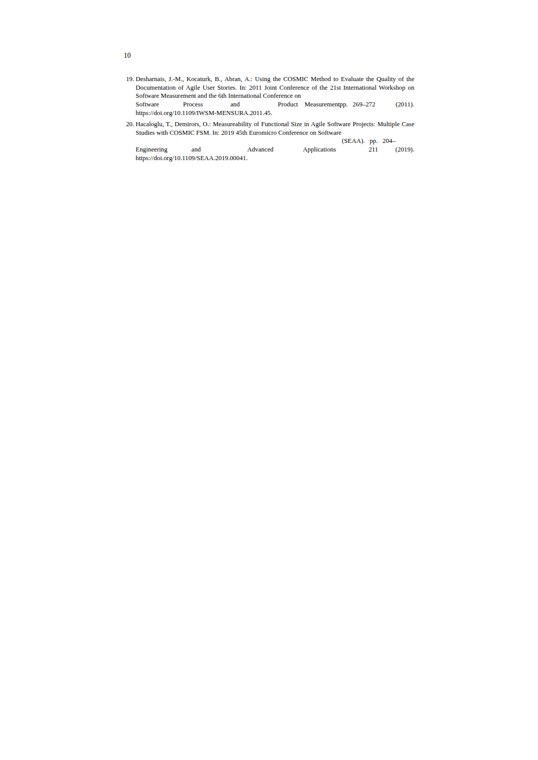10
Desharnais, J.-M., Kocaturk, B., Abran, A.: Using the COSMIC Method to Evaluate the Quality of the Documentation of Agile User Stories. In: 2011 Joint Conference of the 21st International Workshop on Software Measurement and the 6th International Conference on Software Process and Product Measurement. pp. 269–272(2011). https://doi.org/10.1109/IWSM-MENSURA.2011.45.
Hacaloglu, T., Demirors, O.: Measureability of Functional Size in Agile Software Projects: Multiple Case Studies with COSMIC FSM. In: 2019 45th Euromicro Conference on Software Engineering and Advanced Applications(SEAA). pp. 204–211(2019). https://doi.org/10.1109/SEAA.2019.00041.